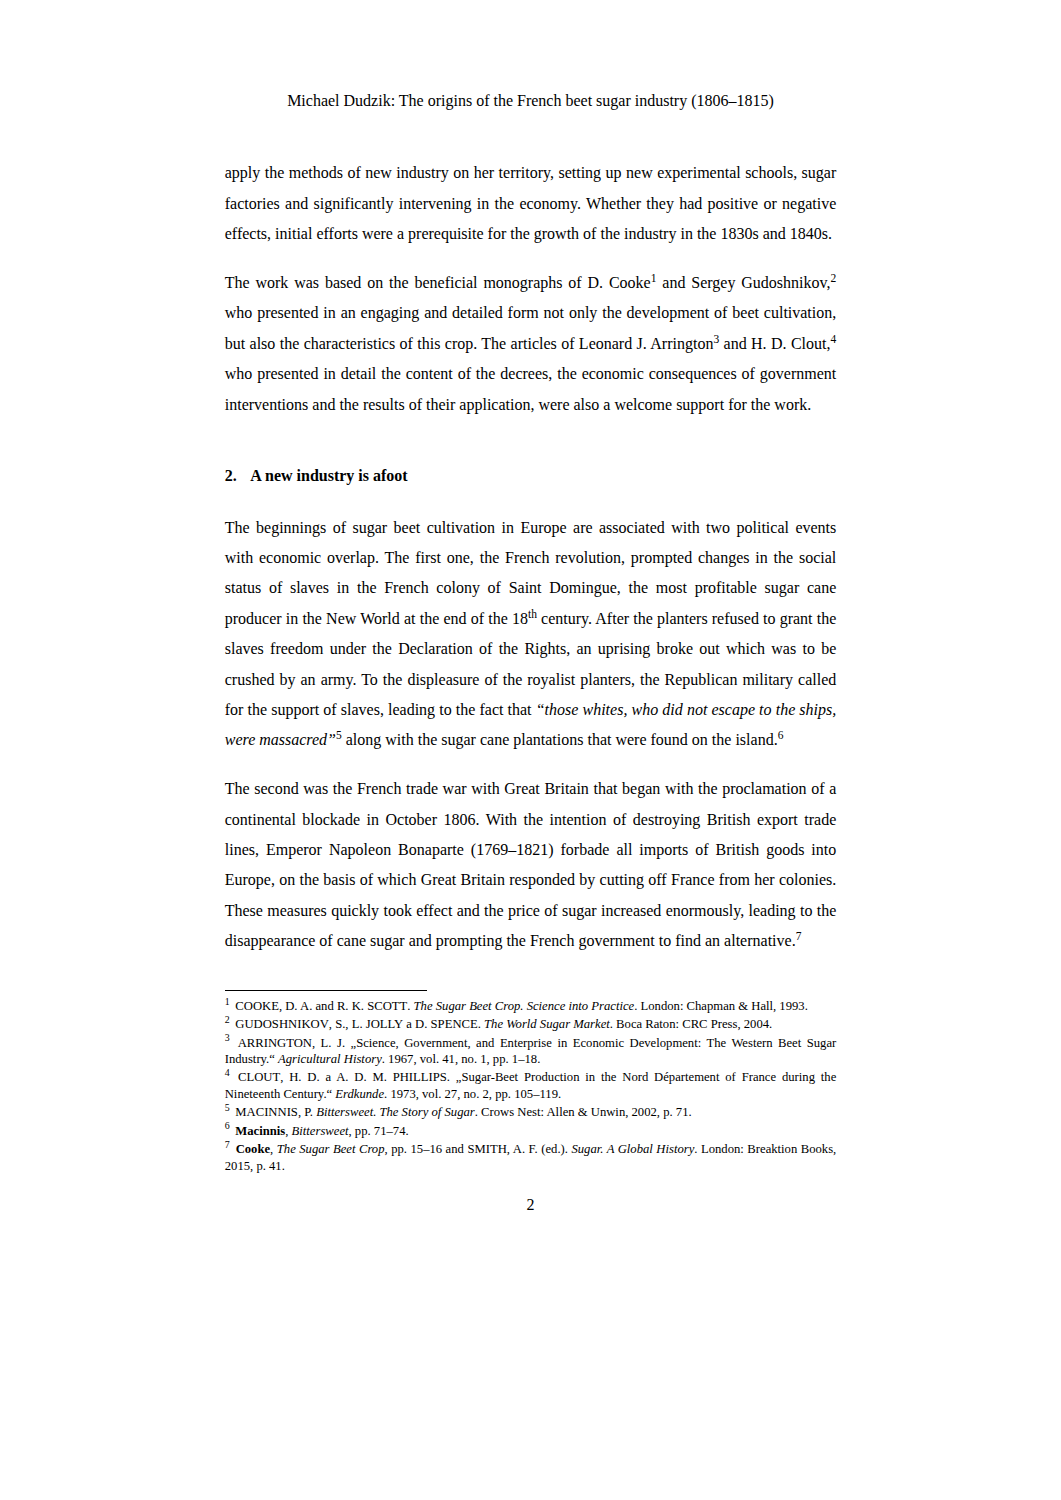Michael Dudzik: The origins of the French beet sugar industry (1806–1815)
apply the methods of new industry on her territory, setting up new experimental schools, sugar factories and significantly intervening in the economy. Whether they had positive or negative effects, initial efforts were a prerequisite for the growth of the industry in the 1830s and 1840s.
The work was based on the beneficial monographs of D. Cooke1 and Sergey Gudoshnikov,2 who presented in an engaging and detailed form not only the development of beet cultivation, but also the characteristics of this crop. The articles of Leonard J. Arrington3 and H. D. Clout,4 who presented in detail the content of the decrees, the economic consequences of government interventions and the results of their application, were also a welcome support for the work.
2. A new industry is afoot
The beginnings of sugar beet cultivation in Europe are associated with two political events with economic overlap. The first one, the French revolution, prompted changes in the social status of slaves in the French colony of Saint Domingue, the most profitable sugar cane producer in the New World at the end of the 18th century. After the planters refused to grant the slaves freedom under the Declaration of the Rights, an uprising broke out which was to be crushed by an army. To the displeasure of the royalist planters, the Republican military called for the support of slaves, leading to the fact that “those whites, who did not escape to the ships, were massacred”5 along with the sugar cane plantations that were found on the island.6
The second was the French trade war with Great Britain that began with the proclamation of a continental blockade in October 1806. With the intention of destroying British export trade lines, Emperor Napoleon Bonaparte (1769–1821) forbade all imports of British goods into Europe, on the basis of which Great Britain responded by cutting off France from her colonies. These measures quickly took effect and the price of sugar increased enormously, leading to the disappearance of cane sugar and prompting the French government to find an alternative.7
1 COOKE, D. A. and R. K. SCOTT. The Sugar Beet Crop. Science into Practice. London: Chapman & Hall, 1993.
2 GUDOSHNIKOV, S., L. JOLLY a D. SPENCE. The World Sugar Market. Boca Raton: CRC Press, 2004.
3 ARRINGTON, L. J. „Science, Government, and Enterprise in Economic Development: The Western Beet Sugar Industry.“ Agricultural History. 1967, vol. 41, no. 1, pp. 1–18.
4 CLOUT, H. D. a A. D. M. PHILLIPS. „Sugar-Beet Production in the Nord Département of France during the Nineteenth Century.“ Erdkunde. 1973, vol. 27, no. 2, pp. 105–119.
5 MACINNIS, P. Bittersweet. The Story of Sugar. Crows Nest: Allen & Unwin, 2002, p. 71.
6 Macinnis, Bittersweet, pp. 71–74.
7 Cooke, The Sugar Beet Crop, pp. 15–16 and SMITH, A. F. (ed.). Sugar. A Global History. London: Breaktion Books, 2015, p. 41.
2